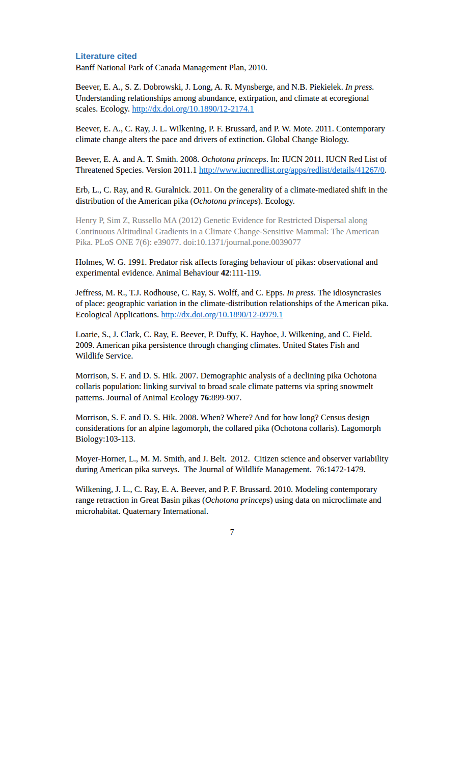Literature cited
Banff National Park of Canada Management Plan, 2010.
Beever, E. A., S. Z. Dobrowski, J. Long, A. R. Mynsberge, and N.B. Piekielek. In press. Understanding relationships among abundance, extirpation, and climate at ecoregional scales. Ecology. http://dx.doi.org/10.1890/12-2174.1
Beever, E. A., C. Ray, J. L. Wilkening, P. F. Brussard, and P. W. Mote. 2011. Contemporary climate change alters the pace and drivers of extinction. Global Change Biology.
Beever, E. A. and A. T. Smith. 2008. Ochotona princeps. In: IUCN 2011. IUCN Red List of Threatened Species. Version 2011.1 http://www.iucnredlist.org/apps/redlist/details/41267/0.
Erb, L., C. Ray, and R. Guralnick. 2011. On the generality of a climate-mediated shift in the distribution of the American pika (Ochotona princeps). Ecology.
Henry P, Sim Z, Russello MA (2012) Genetic Evidence for Restricted Dispersal along Continuous Altitudinal Gradients in a Climate Change-Sensitive Mammal: The American Pika. PLoS ONE 7(6): e39077. doi:10.1371/journal.pone.0039077
Holmes, W. G. 1991. Predator risk affects foraging behaviour of pikas: observational and experimental evidence. Animal Behaviour 42:111-119.
Jeffress, M. R., T.J. Rodhouse, C. Ray, S. Wolff, and C. Epps. In press. The idiosyncrasies of place: geographic variation in the climate-distribution relationships of the American pika. Ecological Applications. http://dx.doi.org/10.1890/12-0979.1
Loarie, S., J. Clark, C. Ray, E. Beever, P. Duffy, K. Hayhoe, J. Wilkening, and C. Field. 2009. American pika persistence through changing climates. United States Fish and Wildlife Service.
Morrison, S. F. and D. S. Hik. 2007. Demographic analysis of a declining pika Ochotona collaris population: linking survival to broad scale climate patterns via spring snowmelt patterns. Journal of Animal Ecology 76:899-907.
Morrison, S. F. and D. S. Hik. 2008. When? Where? And for how long? Census design considerations for an alpine lagomorph, the collared pika (Ochotona collaris). Lagomorph Biology:103-113.
Moyer-Horner, L., M. M. Smith, and J. Belt. 2012. Citizen science and observer variability during American pika surveys. The Journal of Wildlife Management. 76:1472-1479.
Wilkening, J. L., C. Ray, E. A. Beever, and P. F. Brussard. 2010. Modeling contemporary range retraction in Great Basin pikas (Ochotona princeps) using data on microclimate and microhabitat. Quaternary International.
7